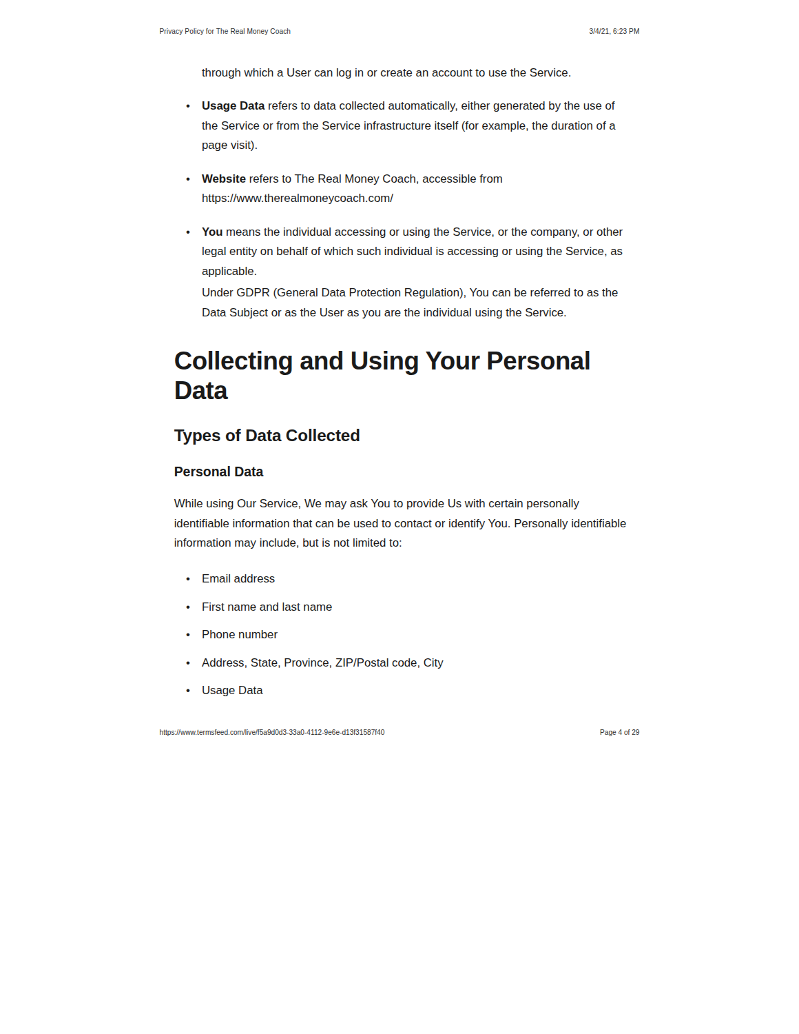Privacy Policy for The Real Money Coach
3/4/21, 6:23 PM
through which a User can log in or create an account to use the Service.
Usage Data refers to data collected automatically, either generated by the use of the Service or from the Service infrastructure itself (for example, the duration of a page visit).
Website refers to The Real Money Coach, accessible from https://www.therealmoneycoach.com/
You means the individual accessing or using the Service, or the company, or other legal entity on behalf of which such individual is accessing or using the Service, as applicable.
Under GDPR (General Data Protection Regulation), You can be referred to as the Data Subject or as the User as you are the individual using the Service.
Collecting and Using Your Personal Data
Types of Data Collected
Personal Data
While using Our Service, We may ask You to provide Us with certain personally identifiable information that can be used to contact or identify You. Personally identifiable information may include, but is not limited to:
Email address
First name and last name
Phone number
Address, State, Province, ZIP/Postal code, City
Usage Data
https://www.termsfeed.com/live/f5a9d0d3-33a0-4112-9e6e-d13f31587f40
Page 4 of 29